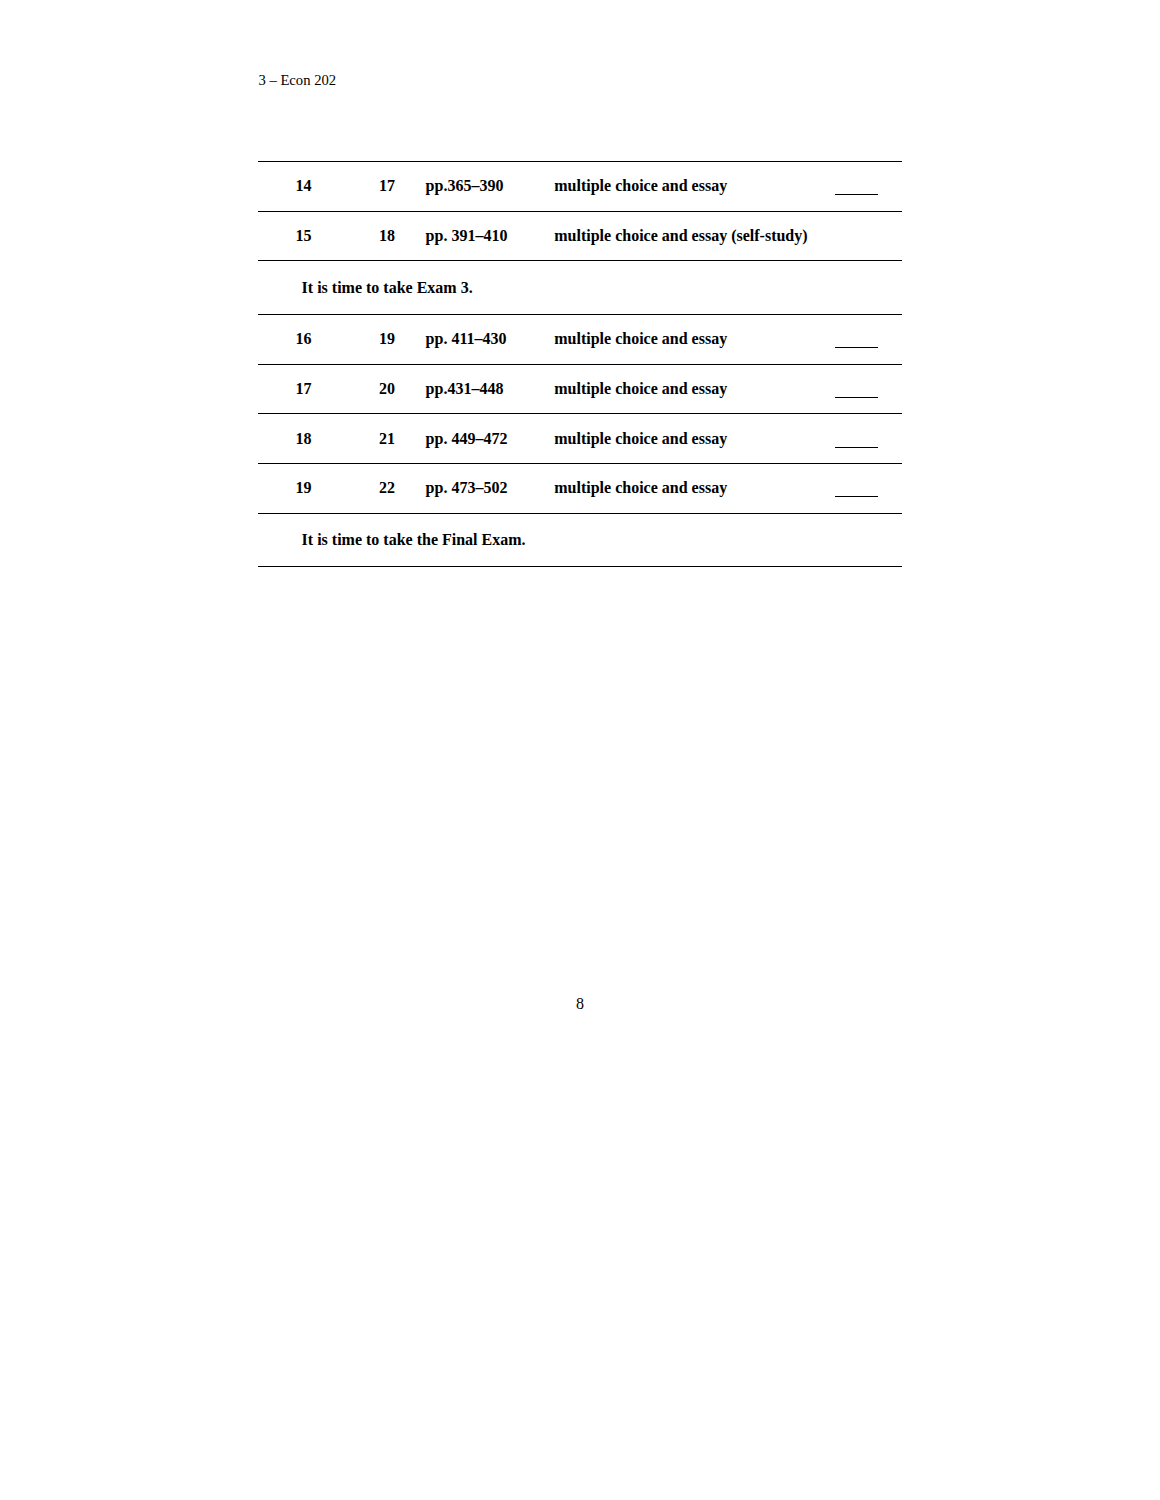3 – Econ 202
| 14 | 17 | pp.365–390 | multiple choice and essay | |
| 15 | 18 | pp. 391–410 | multiple choice and essay (self-study) | |
| It is time to take Exam 3. |
| 16 | 19 | pp. 411–430 | multiple choice and essay | |
| 17 | 20 | pp.431–448 | multiple choice and essay | |
| 18 | 21 | pp. 449–472 | multiple choice and essay | |
| 19 | 22 | pp. 473–502 | multiple choice and essay | |
| It is time to take the Final Exam. |
8